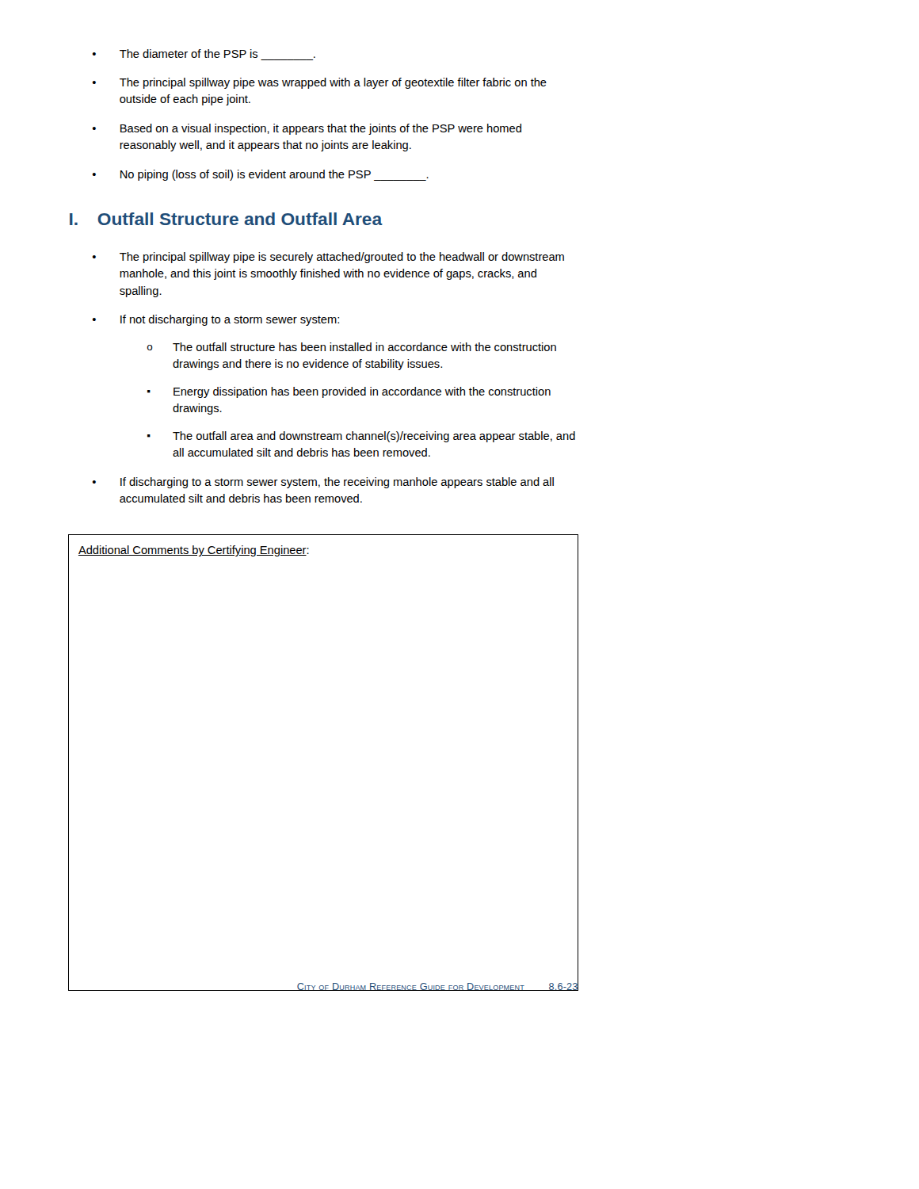The diameter of the PSP is ________.
The principal spillway pipe was wrapped with a layer of geotextile filter fabric on the outside of each pipe joint.
Based on a visual inspection, it appears that the joints of the PSP were homed reasonably well, and it appears that no joints are leaking.
No piping (loss of soil) is evident around the PSP ________.
I. Outfall Structure and Outfall Area
The principal spillway pipe is securely attached/grouted to the headwall or downstream manhole, and this joint is smoothly finished with no evidence of gaps, cracks, and spalling.
If not discharging to a storm sewer system:
The outfall structure has been installed in accordance with the construction drawings and there is no evidence of stability issues.
Energy dissipation has been provided in accordance with the construction drawings.
The outfall area and downstream channel(s)/receiving area appear stable, and all accumulated silt and debris has been removed.
If discharging to a storm sewer system, the receiving manhole appears stable and all accumulated silt and debris has been removed.
Additional Comments by Certifying Engineer:
City of Durham Reference Guide for Development 8.6-23